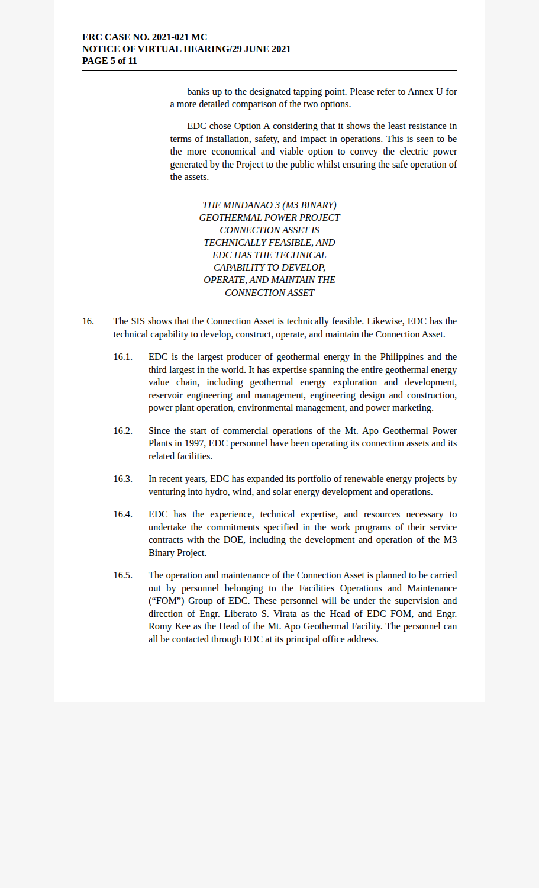ERC CASE NO. 2021-021 MC NOTICE OF VIRTUAL HEARING/29 JUNE 2021 PAGE 5 of 11
banks up to the designated tapping point. Please refer to Annex U for a more detailed comparison of the two options.
EDC chose Option A considering that it shows the least resistance in terms of installation, safety, and impact in operations. This is seen to be the more economical and viable option to convey the electric power generated by the Project to the public whilst ensuring the safe operation of the assets.
THE MINDANAO 3 (M3 BINARY) GEOTHERMAL POWER PROJECT CONNECTION ASSET IS TECHNICALLY FEASIBLE, AND EDC HAS THE TECHNICAL CAPABILITY TO DEVELOP, OPERATE, AND MAINTAIN THE CONNECTION ASSET
16. The SIS shows that the Connection Asset is technically feasible. Likewise, EDC has the technical capability to develop, construct, operate, and maintain the Connection Asset.
16.1. EDC is the largest producer of geothermal energy in the Philippines and the third largest in the world. It has expertise spanning the entire geothermal energy value chain, including geothermal energy exploration and development, reservoir engineering and management, engineering design and construction, power plant operation, environmental management, and power marketing.
16.2. Since the start of commercial operations of the Mt. Apo Geothermal Power Plants in 1997, EDC personnel have been operating its connection assets and its related facilities.
16.3. In recent years, EDC has expanded its portfolio of renewable energy projects by venturing into hydro, wind, and solar energy development and operations.
16.4. EDC has the experience, technical expertise, and resources necessary to undertake the commitments specified in the work programs of their service contracts with the DOE, including the development and operation of the M3 Binary Project.
16.5. The operation and maintenance of the Connection Asset is planned to be carried out by personnel belonging to the Facilities Operations and Maintenance (“FOM”) Group of EDC. These personnel will be under the supervision and direction of Engr. Liberato S. Virata as the Head of EDC FOM, and Engr. Romy Kee as the Head of the Mt. Apo Geothermal Facility. The personnel can all be contacted through EDC at its principal office address.